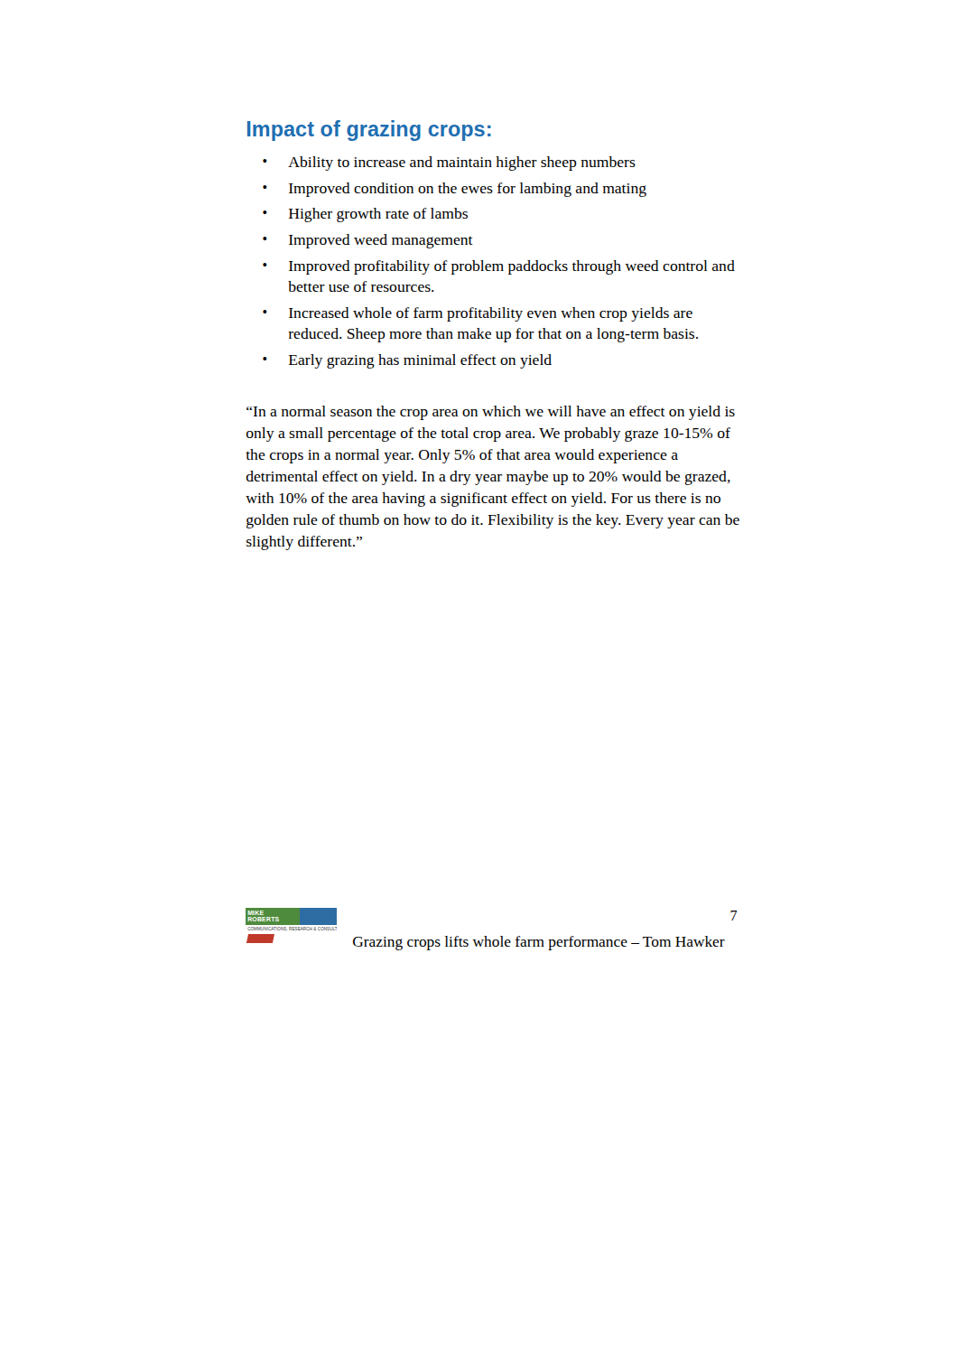Impact of grazing crops:
Ability to increase and maintain higher sheep numbers
Improved condition on the ewes for lambing and mating
Higher growth rate of lambs
Improved weed management
Improved profitability of problem paddocks through weed control and better use of resources.
Increased whole of farm profitability even when crop yields are reduced. Sheep more than make up for that on a long-term basis.
Early grazing has minimal effect on yield
“In a normal season the crop area on which we will have an effect on yield is only a small percentage of the total crop area. We probably graze 10-15% of the crops in a normal year. Only 5% of that area would experience a detrimental effect on yield. In a dry year maybe up to 20% would be grazed, with 10% of the area having a significant effect on yield. For us there is no golden rule of thumb on how to do it. Flexibility is the key. Every year can be slightly different.”
7
MIKE
ROBERTS
COMMUNICATIONS, RESEARCH & CONSULTING
Grazing crops lifts whole farm performance – Tom Hawker